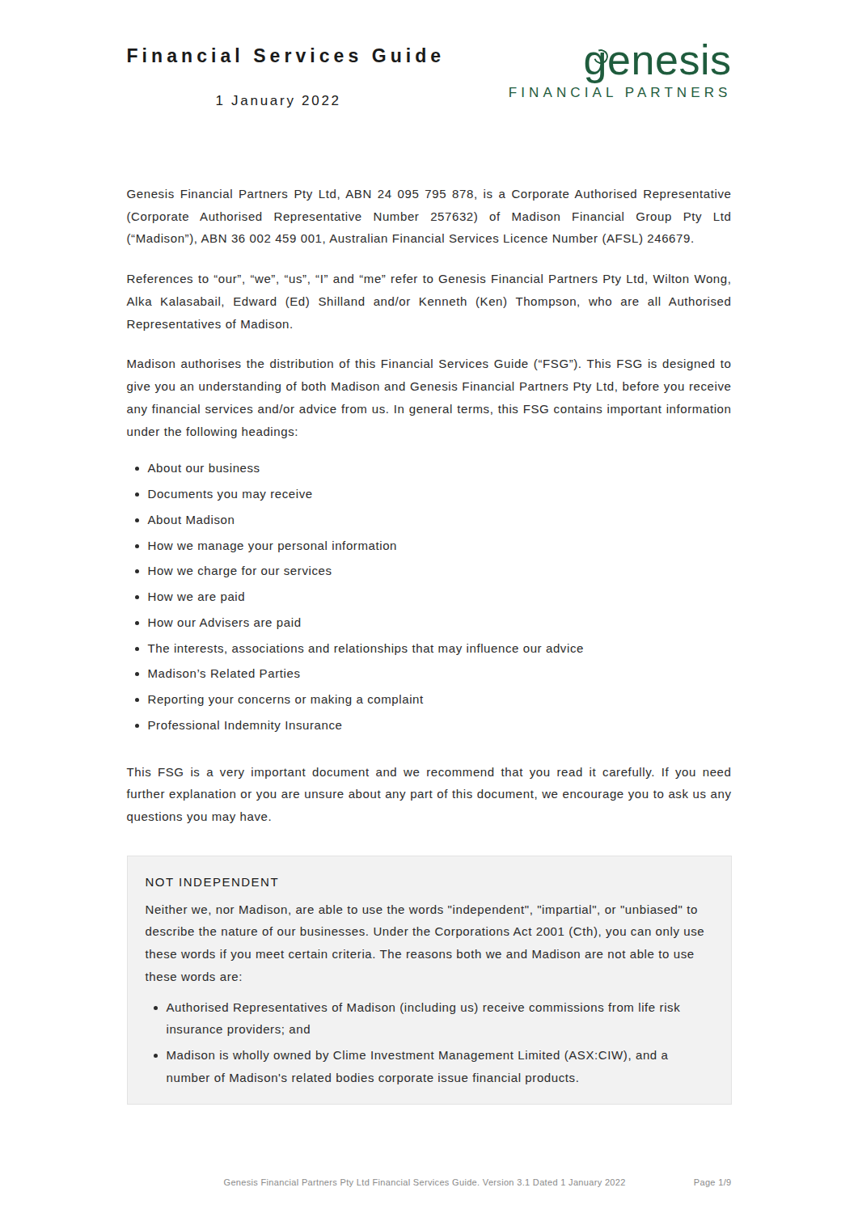Financial Services Guide
1 January 2022
genesis
FINANCIAL PARTNERS
Genesis Financial Partners Pty Ltd, ABN 24 095 795 878, is a Corporate Authorised Representative (Corporate Authorised Representative Number 257632) of Madison Financial Group Pty Ltd (“Madison”), ABN 36 002 459 001, Australian Financial Services Licence Number (AFSL) 246679.
References to “our”, “we”, “us”, “I” and “me” refer to Genesis Financial Partners Pty Ltd, Wilton Wong, Alka Kalasabail, Edward (Ed) Shilland and/or Kenneth (Ken) Thompson, who are all Authorised Representatives of Madison.
Madison authorises the distribution of this Financial Services Guide (“FSG”). This FSG is designed to give you an understanding of both Madison and Genesis Financial Partners Pty Ltd, before you receive any financial services and/or advice from us. In general terms, this FSG contains important information under the following headings:
About our business
Documents you may receive
About Madison
How we manage your personal information
How we charge for our services
How we are paid
How our Advisers are paid
The interests, associations and relationships that may influence our advice
Madison’s Related Parties
Reporting your concerns or making a complaint
Professional Indemnity Insurance
This FSG is a very important document and we recommend that you read it carefully. If you need further explanation or you are unsure about any part of this document, we encourage you to ask us any questions you may have.
Not Independent
Neither we, nor Madison, are able to use the words "independent", "impartial", or "unbiased" to describe the nature of our businesses. Under the Corporations Act 2001 (Cth), you can only use these words if you meet certain criteria. The reasons both we and Madison are not able to use these words are:
Authorised Representatives of Madison (including us) receive commissions from life risk insurance providers; and
Madison is wholly owned by Clime Investment Management Limited (ASX:CIW), and a number of Madison's related bodies corporate issue financial products.
Genesis Financial Partners Pty Ltd Financial Services Guide. Version 3.1 Dated 1 January 2022
Page 1/9